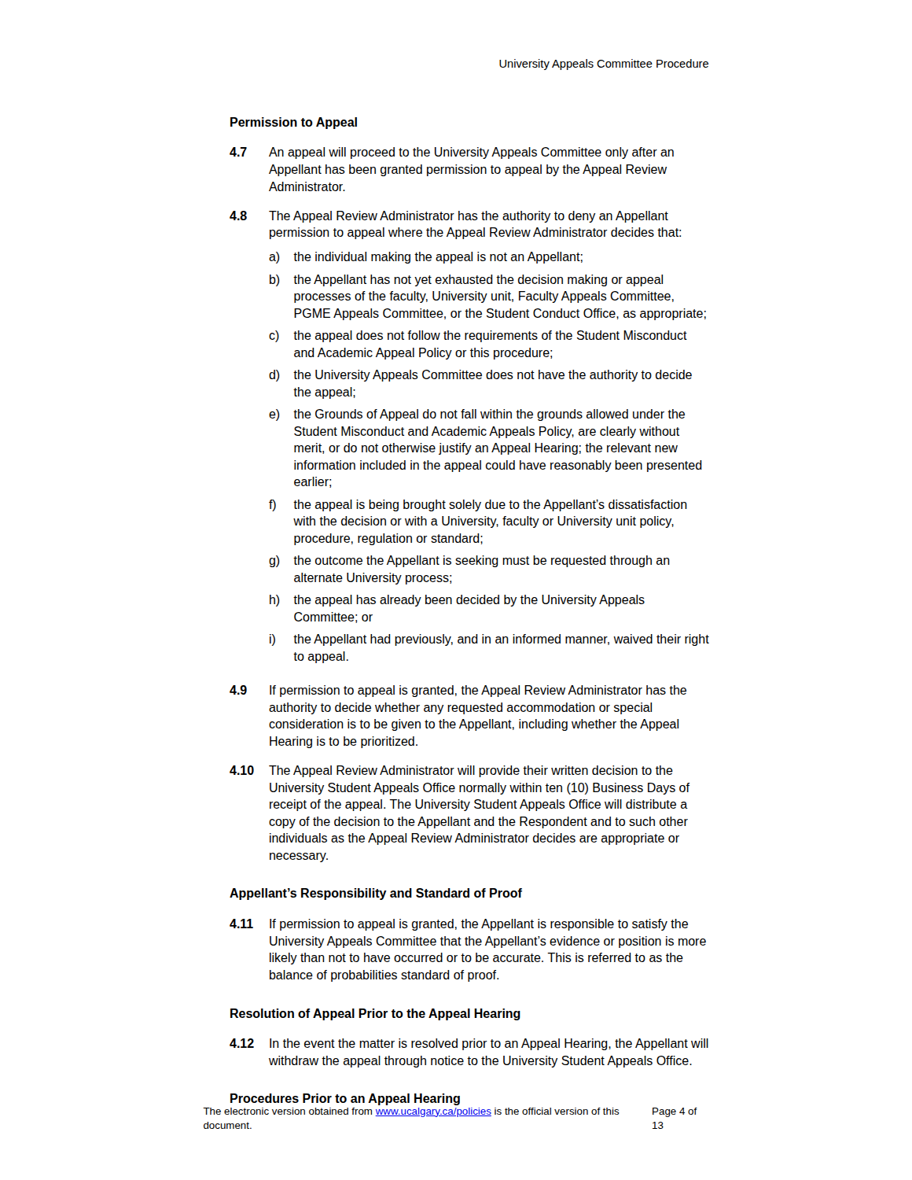University Appeals Committee Procedure
Permission to Appeal
4.7
An appeal will proceed to the University Appeals Committee only after an Appellant has been granted permission to appeal by the Appeal Review Administrator.
4.8
The Appeal Review Administrator has the authority to deny an Appellant permission to appeal where the Appeal Review Administrator decides that:
a) the individual making the appeal is not an Appellant;
b) the Appellant has not yet exhausted the decision making or appeal processes of the faculty, University unit, Faculty Appeals Committee, PGME Appeals Committee, or the Student Conduct Office, as appropriate;
c) the appeal does not follow the requirements of the Student Misconduct and Academic Appeal Policy or this procedure;
d) the University Appeals Committee does not have the authority to decide the appeal;
e) the Grounds of Appeal do not fall within the grounds allowed under the Student Misconduct and Academic Appeals Policy, are clearly without merit, or do not otherwise justify an Appeal Hearing; the relevant new information included in the appeal could have reasonably been presented earlier;
f) the appeal is being brought solely due to the Appellant’s dissatisfaction with the decision or with a University, faculty or University unit policy, procedure, regulation or standard;
g) the outcome the Appellant is seeking must be requested through an alternate University process;
h) the appeal has already been decided by the University Appeals Committee; or
i) the Appellant had previously, and in an informed manner, waived their right to appeal.
4.9
If permission to appeal is granted, the Appeal Review Administrator has the authority to decide whether any requested accommodation or special consideration is to be given to the Appellant, including whether the Appeal Hearing is to be prioritized.
4.10
The Appeal Review Administrator will provide their written decision to the University Student Appeals Office normally within ten (10) Business Days of receipt of the appeal. The University Student Appeals Office will distribute a copy of the decision to the Appellant and the Respondent and to such other individuals as the Appeal Review Administrator decides are appropriate or necessary.
Appellant’s Responsibility and Standard of Proof
4.11
If permission to appeal is granted, the Appellant is responsible to satisfy the University Appeals Committee that the Appellant’s evidence or position is more likely than not to have occurred or to be accurate. This is referred to as the balance of probabilities standard of proof.
Resolution of Appeal Prior to the Appeal Hearing
4.12
In the event the matter is resolved prior to an Appeal Hearing, the Appellant will withdraw the appeal through notice to the University Student Appeals Office.
Procedures Prior to an Appeal Hearing
The electronic version obtained from www.ucalgary.ca/policies is the official version of this document.
Page 4 of 13